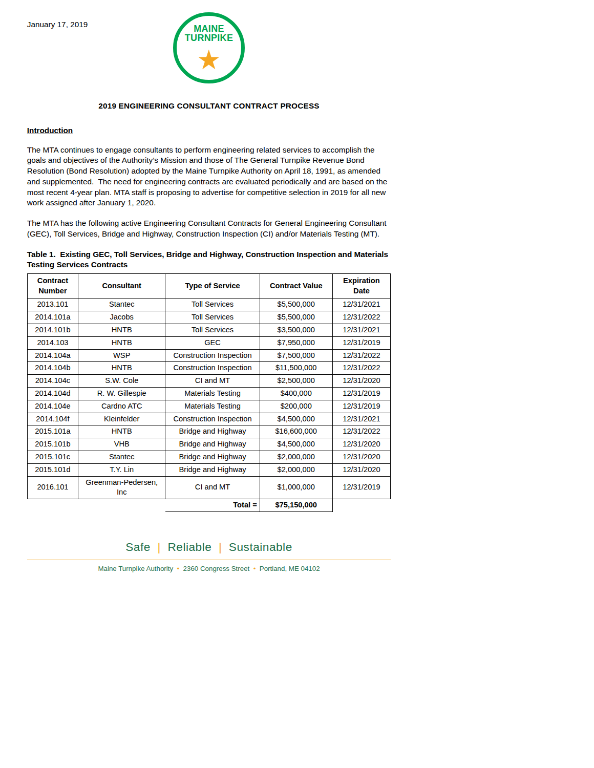January 17, 2019
MAINE
TURNPIKE
★
2019 ENGINEERING CONSULTANT CONTRACT PROCESS
Introduction
The MTA continues to engage consultants to perform engineering related services to accomplish the goals and objectives of the Authority’s Mission and those of The General Turnpike Revenue Bond Resolution (Bond Resolution) adopted by the Maine Turnpike Authority on April 18, 1991, as amended and supplemented. The need for engineering contracts are evaluated periodically and are based on the most recent 4-year plan. MTA staff is proposing to advertise for competitive selection in 2019 for all new work assigned after January 1, 2020.
The MTA has the following active Engineering Consultant Contracts for General Engineering Consultant (GEC), Toll Services, Bridge and Highway, Construction Inspection (CI) and/or Materials Testing (MT).
Table 1. Existing GEC, Toll Services, Bridge and Highway, Construction Inspection and Materials Testing Services Contracts
| Contract Number | Consultant | Type of Service | Contract Value | Expiration Date |
| --- | --- | --- | --- | --- |
| 2013.101 | Stantec | Toll Services | $5,500,000 | 12/31/2021 |
| 2014.101a | Jacobs | Toll Services | $5,500,000 | 12/31/2022 |
| 2014.101b | HNTB | Toll Services | $3,500,000 | 12/31/2021 |
| 2014.103 | HNTB | GEC | $7,950,000 | 12/31/2019 |
| 2014.104a | WSP | Construction Inspection | $7,500,000 | 12/31/2022 |
| 2014.104b | HNTB | Construction Inspection | $11,500,000 | 12/31/2022 |
| 2014.104c | S.W. Cole | CI and MT | $2,500,000 | 12/31/2020 |
| 2014.104d | R. W. Gillespie | Materials Testing | $400,000 | 12/31/2019 |
| 2014.104e | Cardno ATC | Materials Testing | $200,000 | 12/31/2019 |
| 2014.104f | Kleinfelder | Construction Inspection | $4,500,000 | 12/31/2021 |
| 2015.101a | HNTB | Bridge and Highway | $16,600,000 | 12/31/2022 |
| 2015.101b | VHB | Bridge and Highway | $4,500,000 | 12/31/2020 |
| 2015.101c | Stantec | Bridge and Highway | $2,000,000 | 12/31/2020 |
| 2015.101d | T.Y. Lin | Bridge and Highway | $2,000,000 | 12/31/2020 |
| 2016.101 | Greenman-Pedersen, Inc | CI and MT | $1,000,000 | 12/31/2019 |
| | | Total = | $75,150,000 | |
Safe | Reliable | Sustainable
Maine Turnpike Authority • 2360 Congress Street • Portland, ME 04102